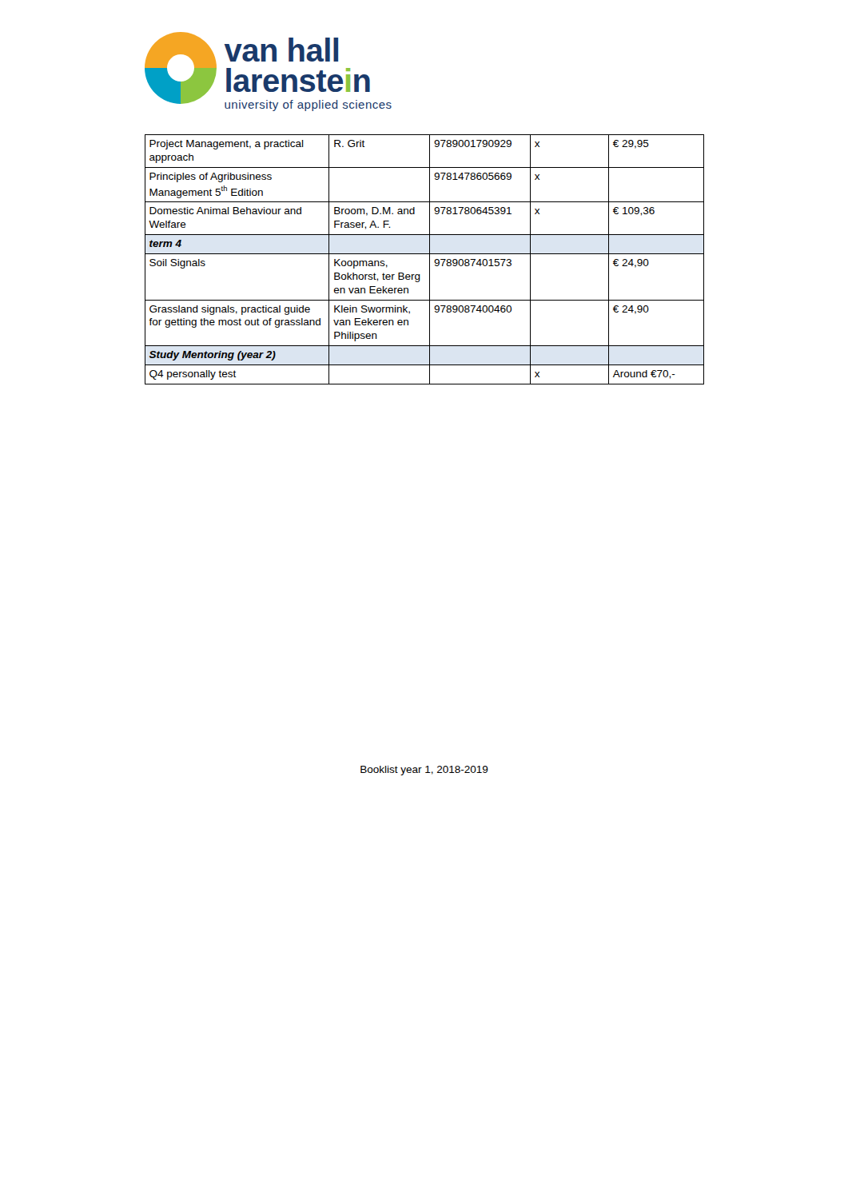van hall
larenstein
university of applied sciences
| Project Management, a practical approach | R. Grit | 9789001790929 | x | € 29,95 |
| Principles of Agribusiness Management 5 th Edition | | 9781478605669 | x | |
| Domestic Animal Behaviour and Welfare | Broom, D.M. and Fraser, A. F. | 9781780645391 | x | € 109,36 |
| term 4 | | | | |
| Soil Signals | Koopmans, Bokhorst, ter Berg en van Eekeren | 9789087401573 | | € 24,90 |
| Grassland signals, practical guide for getting the most out of grassland | Klein Swormink, van Eekeren en Philipsen | 9789087400460 | | € 24,90 |
| Study Mentoring (year 2) | | | | |
| Q4 personally test | | | x | Around €70,- |
Booklist year 1, 2018-2019